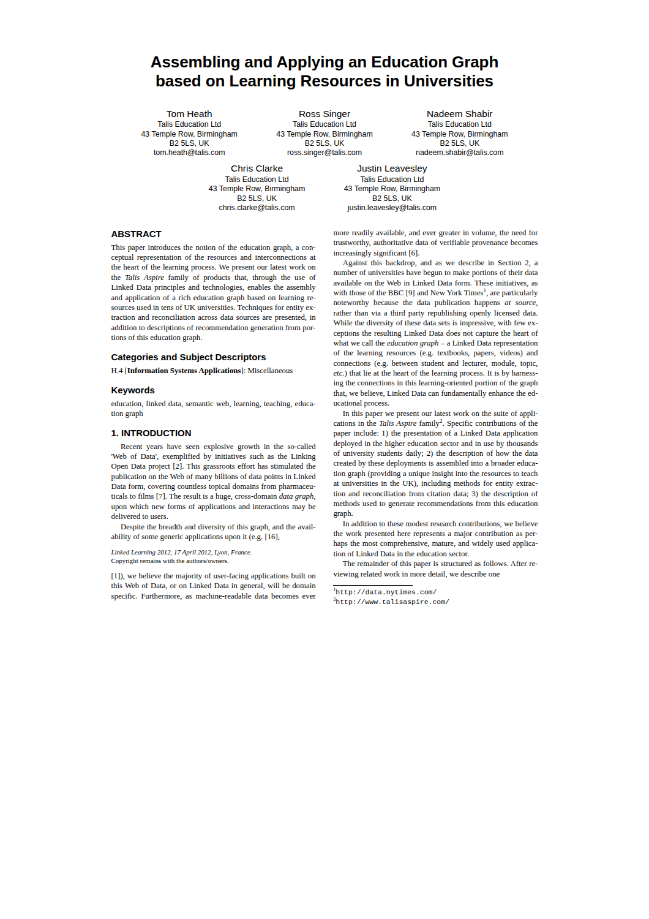Assembling and Applying an Education Graph
based on Learning Resources in Universities
Tom Heath Talis Education Ltd
43 Temple Row, Birmingham
B2 5LS, UK
tom.heath@talis.com
Ross Singer Talis Education Ltd
43 Temple Row, Birmingham
B2 5LS, UK
ross.singer@talis.com
Nadeem Shabir Talis Education Ltd
43 Temple Row, Birmingham
B2 5LS, UK
nadeem.shabir@talis.com
Chris Clarke Talis Education Ltd
43 Temple Row, Birmingham
B2 5LS, UK
chris.clarke@talis.com
Justin Leavesley Talis Education Ltd
43 Temple Row, Birmingham
B2 5LS, UK
justin.leavesley@talis.com
ABSTRACT
This paper introduces the notion of the education graph, a conceptual representation of the resources and interconnections at the heart of the learning process. We present our latest work on the Talis Aspire family of products that, through the use of Linked Data principles and technologies, enables the assembly and application of a rich education graph based on learning resources used in tens of UK universities. Techniques for entity extraction and reconciliation across data sources are presented, in addition to descriptions of recommendation generation from portions of this education graph.
Categories and Subject Descriptors
H.4 [Information Systems Applications]: Miscellaneous
Keywords
education, linked data, semantic web, learning, teaching, education graph
1. INTRODUCTION
Recent years have seen explosive growth in the so-called 'Web of Data', exemplified by initiatives such as the Linking Open Data project [2]. This grassroots effort has stimulated the publication on the Web of many billions of data points in Linked Data form, covering countless topical domains from pharmaceuticals to films [7]. The result is a huge, cross-domain data graph, upon which new forms of applications and interactions may be delivered to users.
Despite the breadth and diversity of this graph, and the availability of some generic applications upon it (e.g. [16],
Linked Learning 2012, 17 April 2012, Lyon, France.
Copyright remains with the authors/owners.
[1]), we believe the majority of user-facing applications built on this Web of Data, or on Linked Data in general, will be domain specific. Furthermore, as machine-readable data becomes ever more readily available, and ever greater in volume, the need for trustworthy, authoritative data of verifiable provenance becomes increasingly significant [6].
Against this backdrop, and as we describe in Section 2, a number of universities have begun to make portions of their data available on the Web in Linked Data form. These initiatives, as with those of the BBC [9] and New York Times1, are particularly noteworthy because the data publication happens at source, rather than via a third party republishing openly licensed data. While the diversity of these data sets is impressive, with few exceptions the resulting Linked Data does not capture the heart of what we call the education graph – a Linked Data representation of the learning resources (e.g. textbooks, papers, videos) and connections (e.g. between student and lecturer, module, topic, etc.) that lie at the heart of the learning process. It is by harnessing the connections in this learning-oriented portion of the graph that, we believe, Linked Data can fundamentally enhance the educational process.
In this paper we present our latest work on the suite of applications in the Talis Aspire family2. Specific contributions of the paper include: 1) the presentation of a Linked Data application deployed in the higher education sector and in use by thousands of university students daily; 2) the description of how the data created by these deployments is assembled into a broader education graph (providing a unique insight into the resources to teach at universities in the UK), including methods for entity extraction and reconciliation from citation data; 3) the description of methods used to generate recommendations from this education graph.
In addition to these modest research contributions, we believe the work presented here represents a major contribution as perhaps the most comprehensive, mature, and widely used application of Linked Data in the education sector.
The remainder of this paper is structured as follows. After reviewing related work in more detail, we describe one
1http://data.nytimes.com/
2http://www.talisaspire.com/